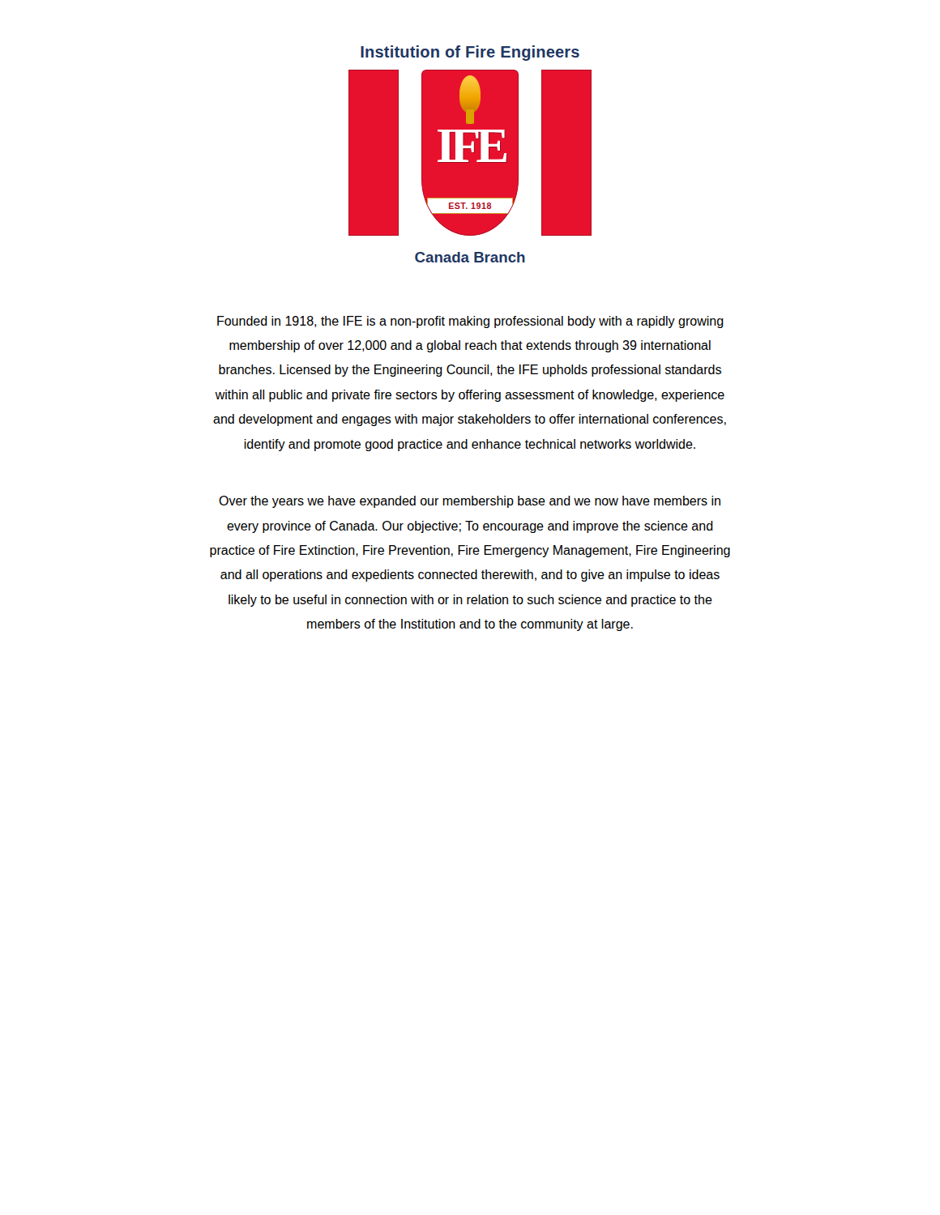Institution of Fire Engineers
IFE EST. 1918
Canada Branch
Founded in 1918, the IFE is a non-profit making professional body with a rapidly growing membership of over 12,000 and a global reach that extends through 39 international branches. Licensed by the Engineering Council, the IFE upholds professional standards within all public and private fire sectors by offering assessment of knowledge, experience and development and engages with major stakeholders to offer international conferences, identify and promote good practice and enhance technical networks worldwide.
Over the years we have expanded our membership base and we now have members in every province of Canada. Our objective; To encourage and improve the science and practice of Fire Extinction, Fire Prevention, Fire Emergency Management, Fire Engineering and all operations and expedients connected therewith, and to give an impulse to ideas likely to be useful in connection with or in relation to such science and practice to the members of the Institution and to the community at large.